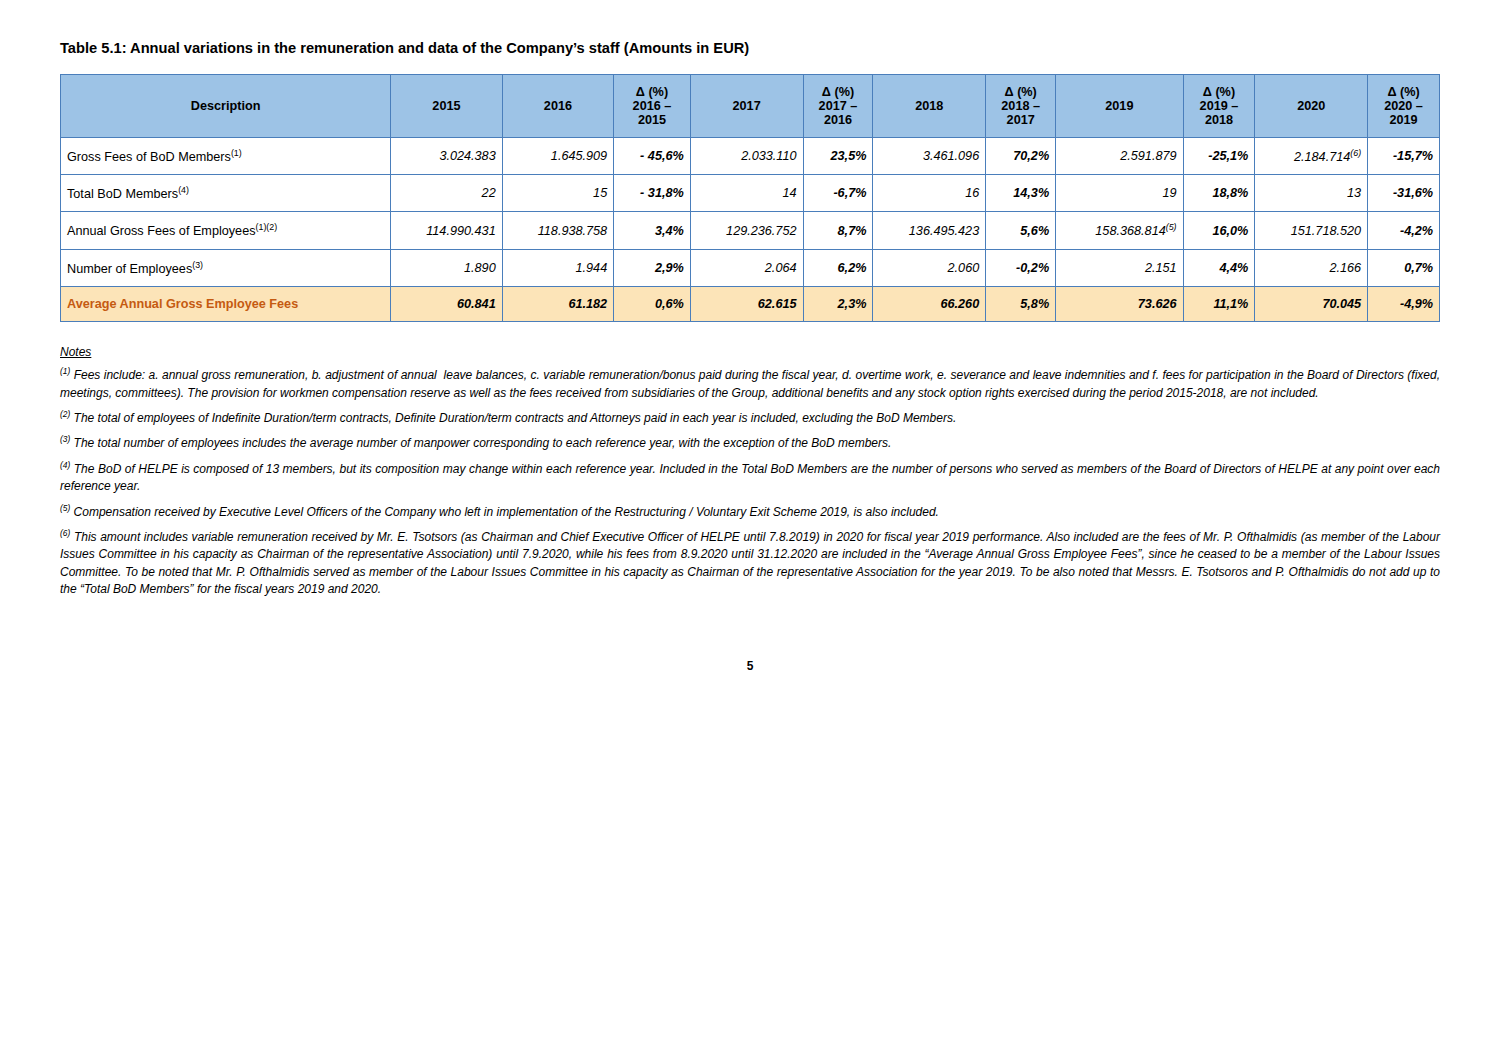Table 5.1: Annual variations in the remuneration and data of the Company’s staff (Amounts in EUR)
| Description | 2015 | 2016 | Δ (%) 2016 – 2015 | 2017 | Δ (%) 2017 – 2016 | 2018 | Δ (%) 2018 – 2017 | 2019 | Δ (%) 2019 – 2018 | 2020 | Δ (%) 2020 – 2019 |
| --- | --- | --- | --- | --- | --- | --- | --- | --- | --- | --- | --- |
| Gross Fees of BoD Members (1) | 3.024.383 | 1.645.909 | - 45,6% | 2.033.110 | 23,5% | 3.461.096 | 70,2% | 2.591.879 | -25,1% | 2.184.714 (6) | -15,7% |
| Total BoD Members (4) | 22 | 15 | - 31,8% | 14 | -6,7% | 16 | 14,3% | 19 | 18,8% | 13 | -31,6% |
| Annual Gross Fees of Employees (1)(2) | 114.990.431 | 118.938.758 | 3,4% | 129.236.752 | 8,7% | 136.495.423 | 5,6% | 158.368.814 (5) | 16,0% | 151.718.520 | -4,2% |
| Number of Employees (3) | 1.890 | 1.944 | 2,9% | 2.064 | 6,2% | 2.060 | -0,2% | 2.151 | 4,4% | 2.166 | 0,7% |
| Average Annual Gross Employee Fees | 60.841 | 61.182 | 0,6% | 62.615 | 2,3% | 66.260 | 5,8% | 73.626 | 11,1% | 70.045 | -4,9% |
Notes
(1) Fees include: a. annual gross remuneration, b. adjustment of annual leave balances, c. variable remuneration/bonus paid during the fiscal year, d. overtime work, e. severance and leave indemnities and f. fees for participation in the Board of Directors (fixed, meetings, committees). The provision for workmen compensation reserve as well as the fees received from subsidiaries of the Group, additional benefits and any stock option rights exercised during the period 2015-2018, are not included.
(2) The total of employees of Indefinite Duration/term contracts, Definite Duration/term contracts and Attorneys paid in each year is included, excluding the BoD Members.
(3) The total number of employees includes the average number of manpower corresponding to each reference year, with the exception of the BoD members.
(4) The BoD of HELPE is composed of 13 members, but its composition may change within each reference year. Included in the Total BoD Members are the number of persons who served as members of the Board of Directors of HELPE at any point over each reference year.
(5) Compensation received by Executive Level Officers of the Company who left in implementation of the Restructuring / Voluntary Exit Scheme 2019, is also included.
(6) This amount includes variable remuneration received by Mr. E. Tsotsors (as Chairman and Chief Executive Officer of HELPE until 7.8.2019) in 2020 for fiscal year 2019 performance. Also included are the fees of Mr. P. Ofthalmidis (as member of the Labour Issues Committee in his capacity as Chairman of the representative Association) until 7.9.2020, while his fees from 8.9.2020 until 31.12.2020 are included in the “Average Annual Gross Employee Fees”, since he ceased to be a member of the Labour Issues Committee. To be noted that Mr. P. Ofthalmidis served as member of the Labour Issues Committee in his capacity as Chairman of the representative Association for the year 2019. To be also noted that Messrs. E. Tsotsoros and P. Ofthalmidis do not add up to the “Total BoD Members” for the fiscal years 2019 and 2020.
5